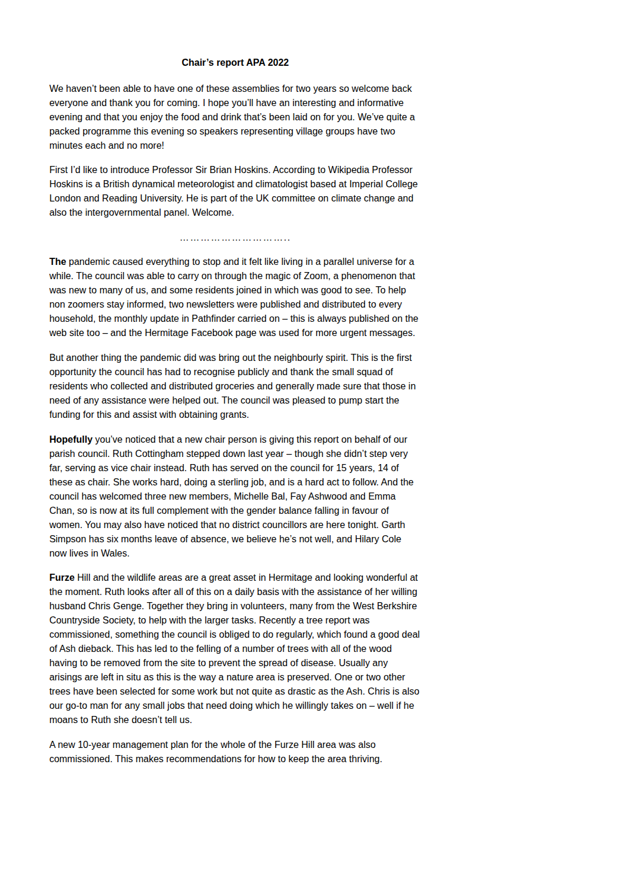Chair’s report APA 2022
We haven’t been able to have one of these assemblies for two years so welcome back everyone and thank you for coming. I hope you’ll have an interesting and informative evening and that you enjoy the food and drink that’s been laid on for you. We’ve quite a packed programme this evening so speakers representing village groups have two minutes each and no more!
First I’d like to introduce Professor Sir Brian Hoskins. According to Wikipedia Professor Hoskins is a British dynamical meteorologist and climatologist based at Imperial College London and Reading University. He is part of the UK committee on climate change and also the intergovernmental panel. Welcome.
…………………………..
The pandemic caused everything to stop and it felt like living in a parallel universe for a while. The council was able to carry on through the magic of Zoom, a phenomenon that was new to many of us, and some residents joined in which was good to see. To help non zoomers stay informed, two newsletters were published and distributed to every household, the monthly update in Pathfinder carried on – this is always published on the web site too – and the Hermitage Facebook page was used for more urgent messages.
But another thing the pandemic did was bring out the neighbourly spirit. This is the first opportunity the council has had to recognise publicly and thank the small squad of residents who collected and distributed groceries and generally made sure that those in need of any assistance were helped out. The council was pleased to pump start the funding for this and assist with obtaining grants.
Hopefully you’ve noticed that a new chair person is giving this report on behalf of our parish council. Ruth Cottingham stepped down last year – though she didn’t step very far, serving as vice chair instead. Ruth has served on the council for 15 years, 14 of these as chair. She works hard, doing a sterling job, and is a hard act to follow. And the council has welcomed three new members, Michelle Bal, Fay Ashwood and Emma Chan, so is now at its full complement with the gender balance falling in favour of women. You may also have noticed that no district councillors are here tonight. Garth Simpson has six months leave of absence, we believe he’s not well, and Hilary Cole now lives in Wales.
Furze Hill and the wildlife areas are a great asset in Hermitage and looking wonderful at the moment. Ruth looks after all of this on a daily basis with the assistance of her willing husband Chris Genge. Together they bring in volunteers, many from the West Berkshire Countryside Society, to help with the larger tasks. Recently a tree report was commissioned, something the council is obliged to do regularly, which found a good deal of Ash dieback. This has led to the felling of a number of trees with all of the wood having to be removed from the site to prevent the spread of disease. Usually any arisings are left in situ as this is the way a nature area is preserved. One or two other trees have been selected for some work but not quite as drastic as the Ash. Chris is also our go-to man for any small jobs that need doing which he willingly takes on – well if he moans to Ruth she doesn’t tell us.
A new 10-year management plan for the whole of the Furze Hill area was also commissioned. This makes recommendations for how to keep the area thriving.